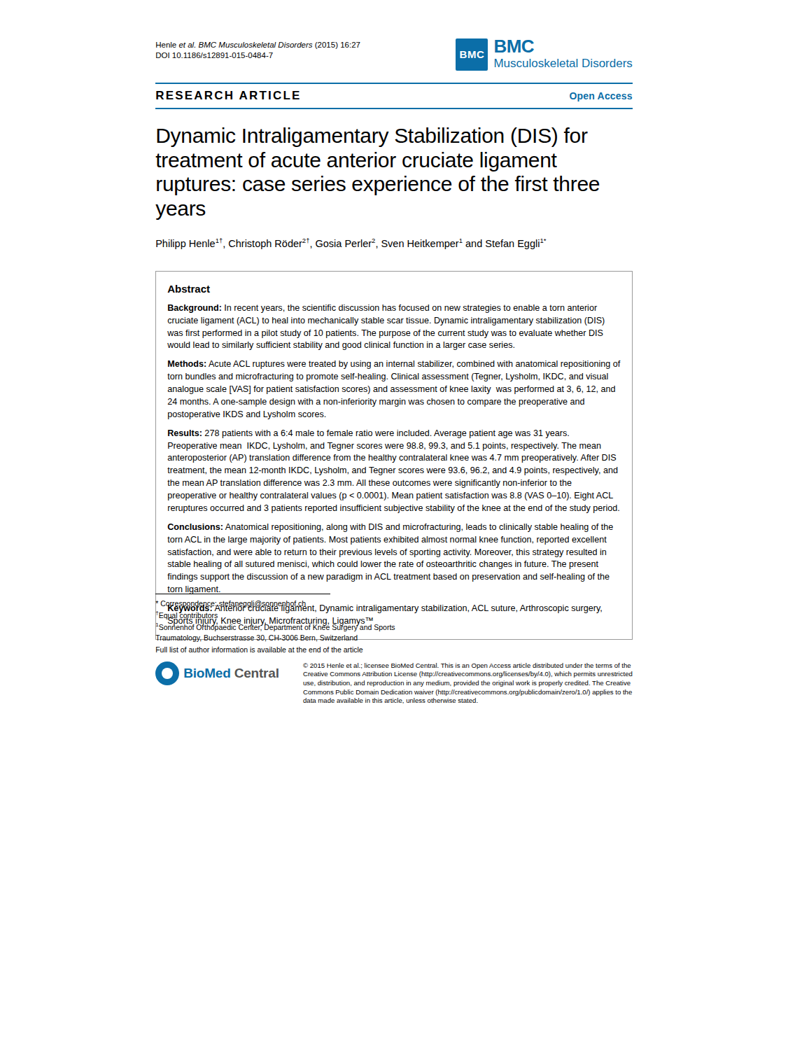Henle et al. BMC Musculoskeletal Disorders (2015) 16:27
DOI 10.1186/s12891-015-0484-7
BMC
BMC
Musculoskeletal Disorders
RESEARCH ARTICLE
Open Access
Dynamic Intraligamentary Stabilization (DIS) for treatment of acute anterior cruciate ligament ruptures: case series experience of the first three years
Philipp Henle1†, Christoph Röder2†, Gosia Perler2, Sven Heitkemper1 and Stefan Eggli1*
Abstract
Background: In recent years, the scientific discussion has focused on new strategies to enable a torn anterior cruciate ligament (ACL) to heal into mechanically stable scar tissue. Dynamic intraligamentary stabilization (DIS) was first performed in a pilot study of 10 patients. The purpose of the current study was to evaluate whether DIS would lead to similarly sufficient stability and good clinical function in a larger case series.
Methods: Acute ACL ruptures were treated by using an internal stabilizer, combined with anatomical repositioning of torn bundles and microfracturing to promote self-healing. Clinical assessment (Tegner, Lysholm, IKDC, and visual analogue scale [VAS] for patient satisfaction scores) and assessment of knee laxity was performed at 3, 6, 12, and 24 months. A one-sample design with a non-inferiority margin was chosen to compare the preoperative and postoperative IKDS and Lysholm scores.
Results: 278 patients with a 6:4 male to female ratio were included. Average patient age was 31 years. Preoperative mean IKDC, Lysholm, and Tegner scores were 98.8, 99.3, and 5.1 points, respectively. The mean anteroposterior (AP) translation difference from the healthy contralateral knee was 4.7 mm preoperatively. After DIS treatment, the mean 12-month IKDC, Lysholm, and Tegner scores were 93.6, 96.2, and 4.9 points, respectively, and the mean AP translation difference was 2.3 mm. All these outcomes were significantly non-inferior to the preoperative or healthy contralateral values (p < 0.0001). Mean patient satisfaction was 8.8 (VAS 0–10). Eight ACL reruptures occurred and 3 patients reported insufficient subjective stability of the knee at the end of the study period.
Conclusions: Anatomical repositioning, along with DIS and microfracturing, leads to clinically stable healing of the torn ACL in the large majority of patients. Most patients exhibited almost normal knee function, reported excellent satisfaction, and were able to return to their previous levels of sporting activity. Moreover, this strategy resulted in stable healing of all sutured menisci, which could lower the rate of osteoarthritic changes in future. The present findings support the discussion of a new paradigm in ACL treatment based on preservation and self-healing of the torn ligament.
Keywords: Anterior cruciate ligament, Dynamic intraligamentary stabilization, ACL suture, Arthroscopic surgery, Sports injury, Knee injury, Microfracturing, Ligamys™
* Correspondence: stefaneggli@sonnenhof.ch
†Equal contributors
1Sonnenhof Orthopaedic Center, Department of Knee Surgery and Sports
Traumatology, Buchserstrasse 30, CH-3006 Bern, Switzerland
Full list of author information is available at the end of the article
BioMed Central
© 2015 Henle et al.; licensee BioMed Central. This is an Open Access article distributed under the terms of the Creative Commons Attribution License (http://creativecommons.org/licenses/by/4.0), which permits unrestricted use, distribution, and reproduction in any medium, provided the original work is properly credited. The Creative Commons Public Domain Dedication waiver (http://creativecommons.org/publicdomain/zero/1.0/) applies to the data made available in this article, unless otherwise stated.